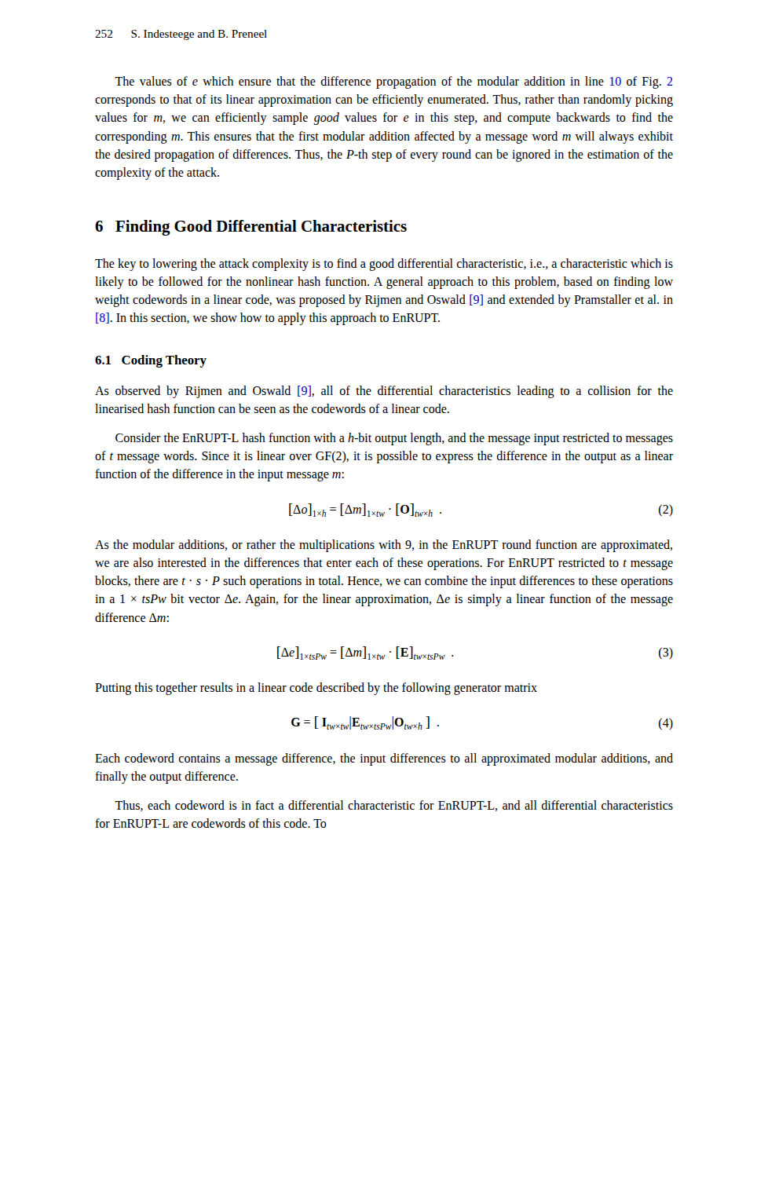252 S. Indesteege and B. Preneel
The values of e which ensure that the difference propagation of the modular addition in line 10 of Fig. 2 corresponds to that of its linear approximation can be efficiently enumerated. Thus, rather than randomly picking values for m, we can efficiently sample good values for e in this step, and compute backwards to find the corresponding m. This ensures that the first modular addition affected by a message word m will always exhibit the desired propagation of differences. Thus, the P-th step of every round can be ignored in the estimation of the complexity of the attack.
6 Finding Good Differential Characteristics
The key to lowering the attack complexity is to find a good differential characteristic, i.e., a characteristic which is likely to be followed for the nonlinear hash function. A general approach to this problem, based on finding low weight codewords in a linear code, was proposed by Rijmen and Oswald [9] and extended by Pramstaller et al. in [8]. In this section, we show how to apply this approach to EnRUPT.
6.1 Coding Theory
As observed by Rijmen and Oswald [9], all of the differential characteristics leading to a collision for the linearised hash function can be seen as the codewords of a linear code.
Consider the EnRUPT-L hash function with a h-bit output length, and the message input restricted to messages of t message words. Since it is linear over GF(2), it is possible to express the difference in the output as a linear function of the difference in the input message m:
[Δo]1×h = [Δm]1×tw · [O]tw×h .
(2)
As the modular additions, or rather the multiplications with 9, in the EnRUPT round function are approximated, we are also interested in the differences that enter each of these operations. For EnRUPT restricted to t message blocks, there are t · s · P such operations in total. Hence, we can combine the input differences to these operations in a 1 × tsPw bit vector Δe. Again, for the linear approximation, Δe is simply a linear function of the message difference Δm:
[Δe]1×tsPw = [Δm]1×tw · [E]tw×tsPw .
(3)
Putting this together results in a linear code described by the following generator matrix
G = [ Itw×tw|Etw×tsPw|Otw×h ] .
(4)
Each codeword contains a message difference, the input differences to all approximated modular additions, and finally the output difference.
Thus, each codeword is in fact a differential characteristic for EnRUPT-L, and all differential characteristics for EnRUPT-L are codewords of this code. To